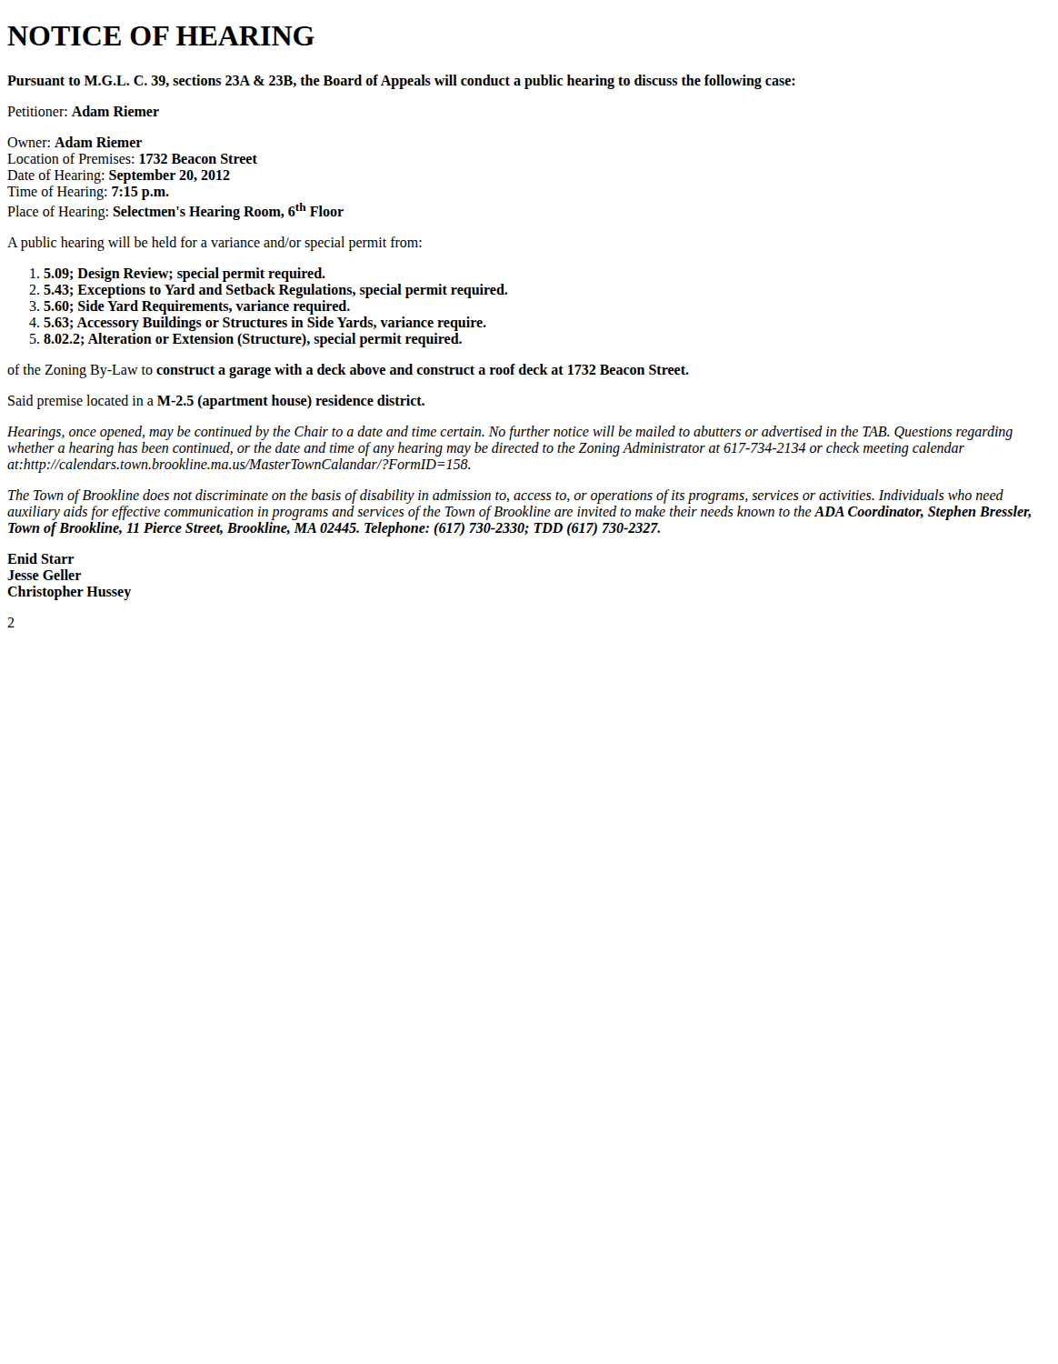NOTICE OF HEARING
Pursuant to M.G.L. C. 39, sections 23A & 23B, the Board of Appeals will conduct a public hearing to discuss the following case:
Petitioner: Adam Riemer
Owner: Adam Riemer
Location of Premises: 1732 Beacon Street
Date of Hearing: September 20, 2012
Time of Hearing: 7:15 p.m.
Place of Hearing: Selectmen's Hearing Room, 6th Floor
A public hearing will be held for a variance and/or special permit from:
5.09; Design Review; special permit required.
5.43; Exceptions to Yard and Setback Regulations, special permit required.
5.60; Side Yard Requirements, variance required.
5.63; Accessory Buildings or Structures in Side Yards, variance require.
8.02.2; Alteration or Extension (Structure), special permit required.
of the Zoning By-Law to construct a garage with a deck above and construct a roof deck at 1732 Beacon Street.
Said premise located in a M-2.5 (apartment house) residence district.
Hearings, once opened, may be continued by the Chair to a date and time certain. No further notice will be mailed to abutters or advertised in the TAB. Questions regarding whether a hearing has been continued, or the date and time of any hearing may be directed to the Zoning Administrator at 617-734-2134 or check meeting calendar at:http://calendars.town.brookline.ma.us/MasterTownCalandar/?FormID=158.
The Town of Brookline does not discriminate on the basis of disability in admission to, access to, or operations of its programs, services or activities. Individuals who need auxiliary aids for effective communication in programs and services of the Town of Brookline are invited to make their needs known to the ADA Coordinator, Stephen Bressler, Town of Brookline, 11 Pierce Street, Brookline, MA 02445. Telephone: (617) 730-2330; TDD (617) 730-2327.
Enid Starr
Jesse Geller
Christopher Hussey
2